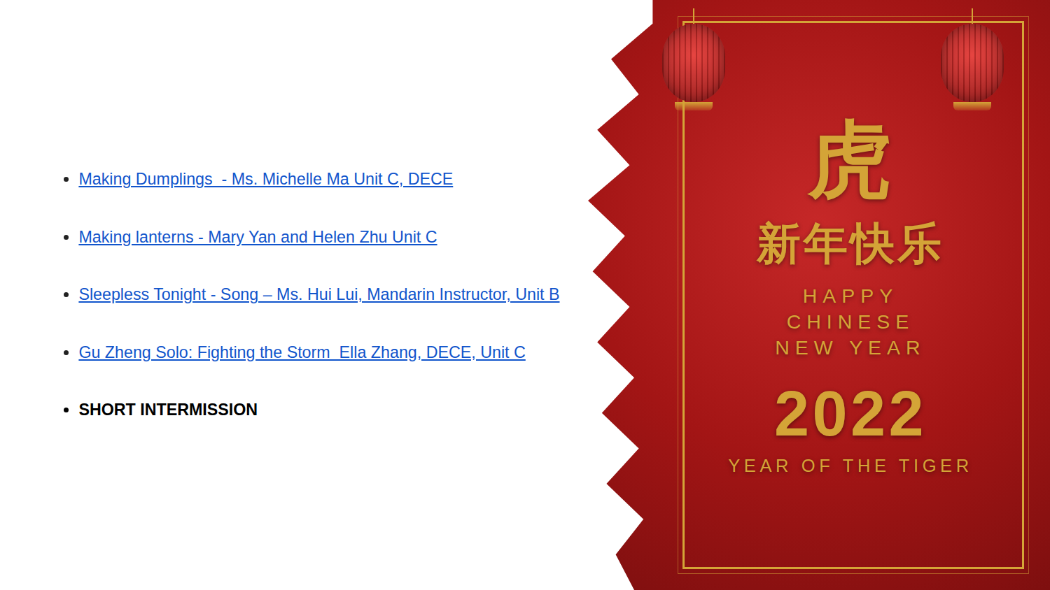Making Dumplings - Ms. Michelle Ma Unit C, DECE
Making lanterns - Mary Yan and Helen Zhu Unit C
Sleepless Tonight - Song – Ms. Hui Lui, Mandarin Instructor, Unit B
Gu Zheng Solo: Fighting the Storm Ella Zhang, DECE, Unit C
SHORT INTERMISSION
虎
新年快乐
Happy Chinese New Year
2022
Year of the Tiger